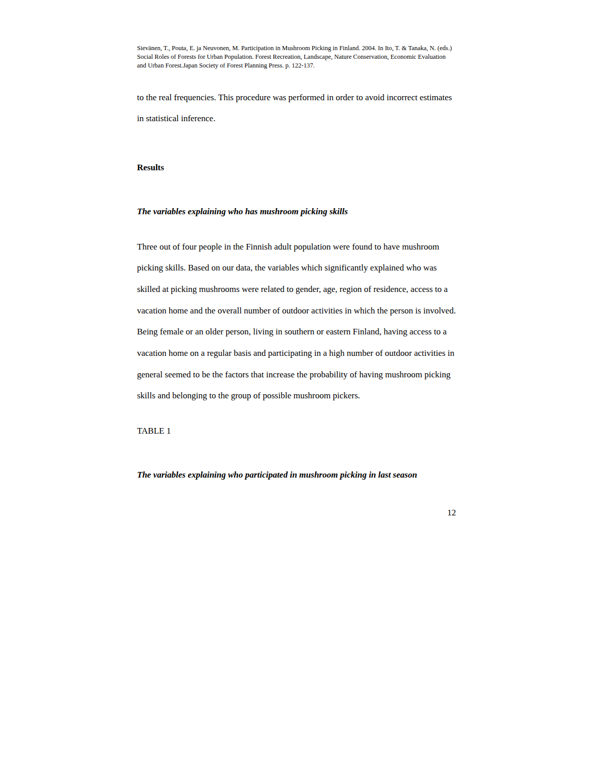Sievänen, T., Pouta, E. ja Neuvonen, M. Participation in Mushroom Picking in Finland. 2004. In Ito, T. & Tanaka, N. (eds.) Social Roles of Forests for Urban Population. Forest Recreation, Landscape, Nature Conservation, Economic Evaluation and Urban Forest.Japan Society of Forest Planning Press. p. 122-137.
to the real frequencies. This procedure was performed in order to avoid incorrect estimates in statistical inference.
Results
The variables explaining who has mushroom picking skills
Three out of four people in the Finnish adult population were found to have mushroom picking skills. Based on our data, the variables which significantly explained who was skilled at picking mushrooms were related to gender, age, region of residence, access to a vacation home and the overall number of outdoor activities in which the person is involved. Being female or an older person, living in southern or eastern Finland, having access to a vacation home on a regular basis and participating in a high number of outdoor activities in general seemed to be the factors that increase the probability of having mushroom picking skills and belonging to the group of possible mushroom pickers.
TABLE 1
The variables explaining who participated in mushroom picking in last season
12